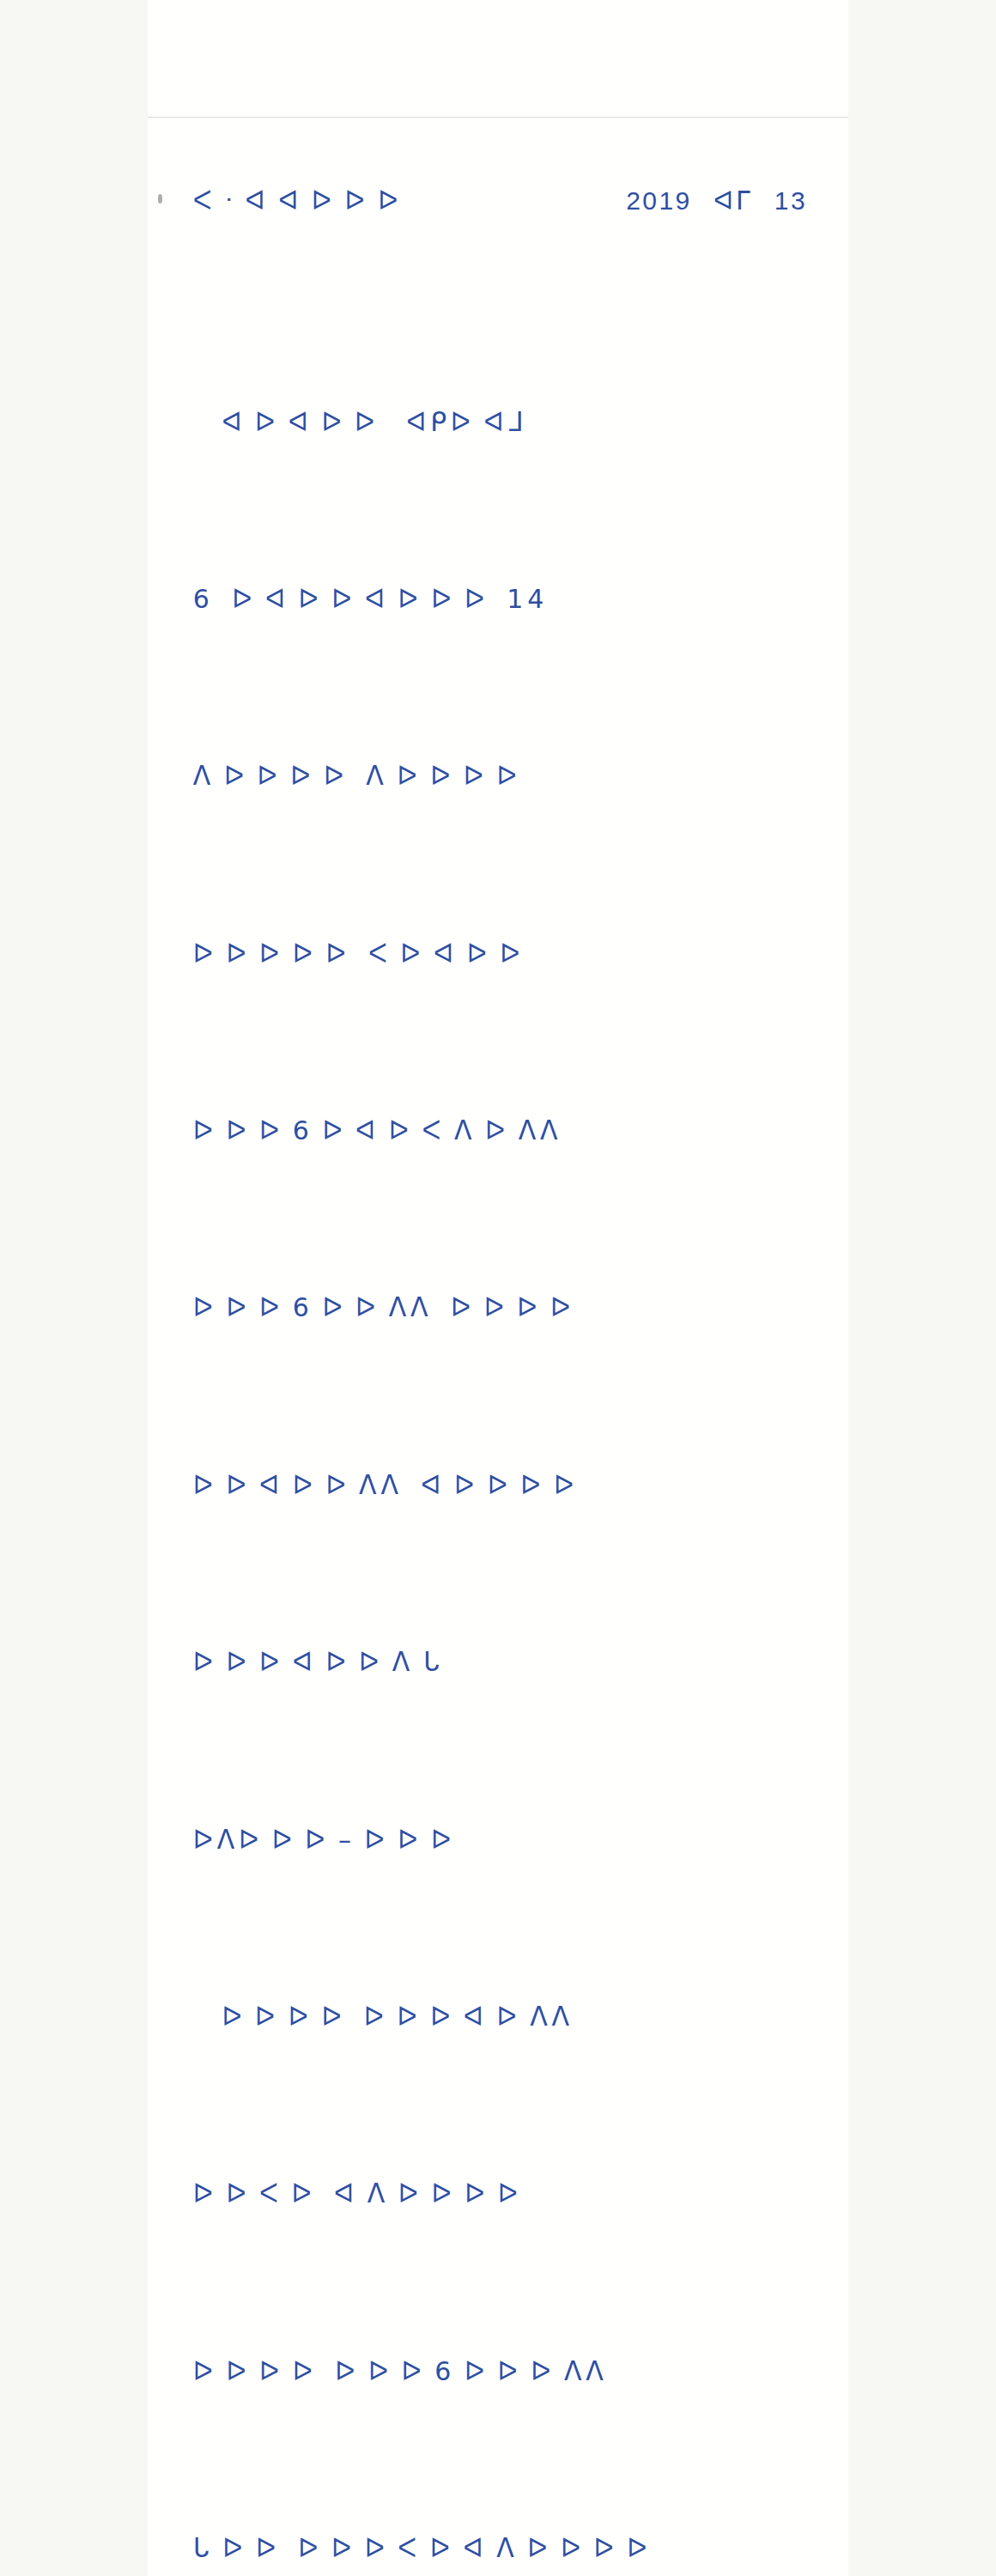2019 ᐊᒥ 13ᐸ ᐧ ᐊ ᐊ ᐅ ᐅ ᐅ ᐊ ᐅ ᐊ ᐅ ᐅ   ᐊᑭᐅ ᐊᒧ 6  ᐅ ᐊ ᐅ ᐅ ᐊ ᐅ ᐅ ᐅ  14 ᐱ ᐅ ᐅ ᐅ ᐅ  ᐱ ᐅ ᐅ ᐅ ᐅ ᐅ ᐅ ᐅ ᐅ ᐅ  ᐸ ᐅ ᐊ ᐅ ᐅ ᐅ ᐅ ᐅ 6 ᐅ ᐊ ᐅ ᐸ ᐱ ᐅ ᐱᐱ ᐅ ᐅ ᐅ 6 ᐅ ᐅ ᐱᐱ  ᐅ ᐅ ᐅ ᐅ ᐅ ᐅ ᐊ ᐅ ᐅ ᐱᐱ  ᐊ ᐅ ᐅ ᐅ ᐅ ᐅ ᐅ ᐅ ᐊ ᐅ ᐅ ᐱ ᒐ ᐅᐱᐅ ᐅ ᐅ – ᐅ ᐅ ᐅ ᐅ ᐅ ᐅ ᐅ  ᐅ ᐅ ᐅ ᐊ ᐅ ᐱᐱ ᐅ ᐅ ᐸ ᐅ  ᐊ ᐱ ᐅ ᐅ ᐅ ᐅ ᐅ ᐅ ᐅ ᐅ  ᐅ ᐅ ᐅ 6 ᐅ ᐅ ᐅ ᐱᐱ ᒐ ᐅ ᐅ  ᐅ ᐅ ᐅ ᐸ ᐅ ᐊ ᐱ ᐅ ᐅ ᐅ ᐅ ᐅᐅᐊ ᐅ